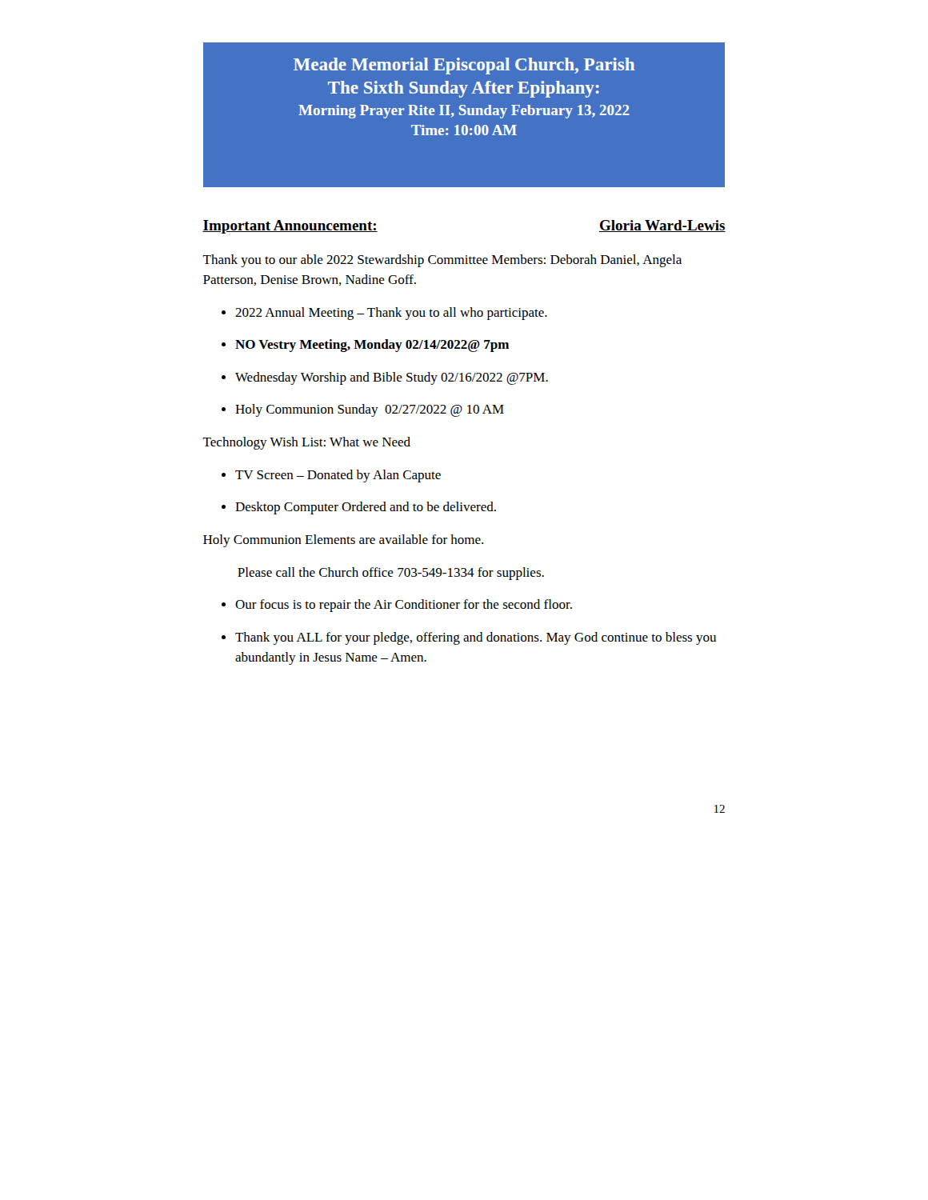Meade Memorial Episcopal Church, Parish
The Sixth Sunday After Epiphany:
Morning Prayer Rite II, Sunday February 13, 2022
Time: 10:00 AM
Important Announcement: Gloria Ward-Lewis
Thank you to our able 2022 Stewardship Committee Members: Deborah Daniel, Angela Patterson, Denise Brown, Nadine Goff.
2022 Annual Meeting – Thank you to all who participate.
NO Vestry Meeting, Monday 02/14/2022@ 7pm
Wednesday Worship and Bible Study 02/16/2022 @7PM.
Holy Communion Sunday 02/27/2022 @ 10 AM
Technology Wish List: What we Need
TV Screen – Donated by Alan Capute
Desktop Computer Ordered and to be delivered.
Holy Communion Elements are available for home.
Please call the Church office 703-549-1334 for supplies.
Our focus is to repair the Air Conditioner for the second floor.
Thank you ALL for your pledge, offering and donations. May God continue to bless you abundantly in Jesus Name – Amen.
12